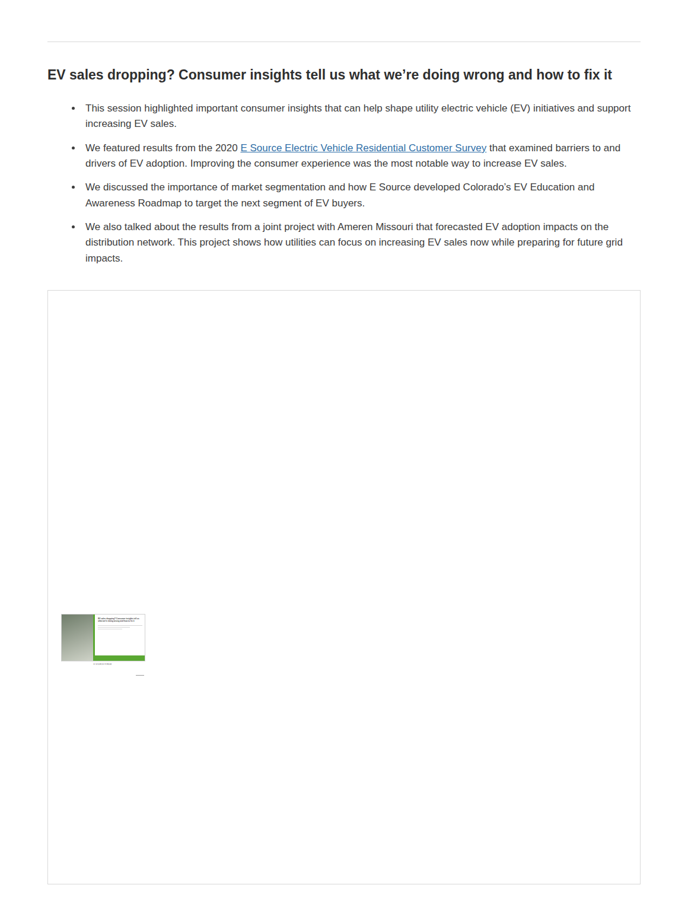EV sales dropping? Consumer insights tell us what we’re doing wrong and how to fix it
This session highlighted important consumer insights that can help shape utility electric vehicle (EV) initiatives and support increasing EV sales.
We featured results from the 2020 E Source Electric Vehicle Residential Customer Survey that examined barriers to and drivers of EV adoption. Improving the consumer experience was the most notable way to increase EV sales.
We discussed the importance of market segmentation and how E Source developed Colorado’s EV Education and Awareness Roadmap to target the next segment of EV buyers.
We also talked about the results from a joint project with Ameren Missouri that forecasted EV adoption impacts on the distribution network. This project shows how utilities can focus on increasing EV sales now while preparing for future grid impacts.
EV sales dropping? Consumer insights tell us what we're doing wrong and how to fix it
E SOURCE FORUM